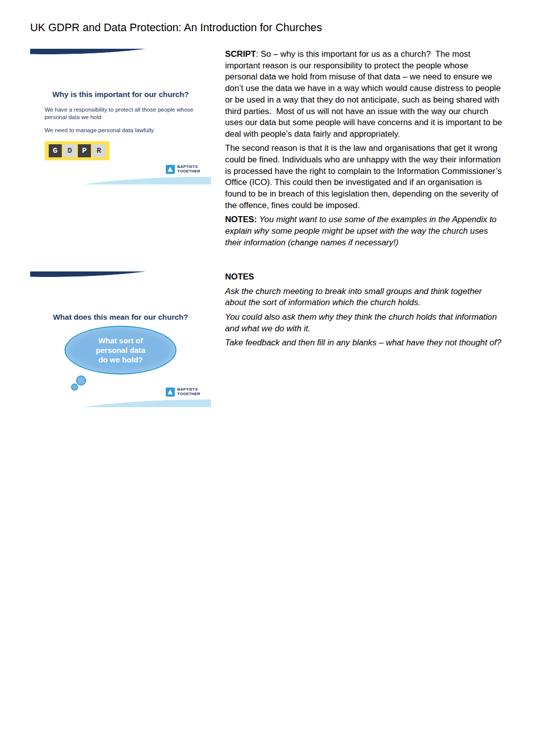UK GDPR and Data Protection: An Introduction for Churches
Why is this important for our church?
We have a responsibility to protect all those people whose personal data we hold
We need to manage personal data lawfully
GDPR
BAPTISTS
TOGETHER
SCRIPT: So – why is this important for us as a church? The most important reason is our responsibility to protect the people whose personal data we hold from misuse of that data – we need to ensure we don’t use the data we have in a way which would cause distress to people or be used in a way that they do not anticipate, such as being shared with third parties. Most of us will not have an issue with the way our church uses our data but some people will have concerns and it is important to be deal with people’s data fairly and appropriately.
The second reason is that it is the law and organisations that get it wrong could be fined. Individuals who are unhappy with the way their information is processed have the right to complain to the Information Commissioner’s Office (ICO). This could then be investigated and if an organisation is found to be in breach of this legislation then, depending on the severity of the offence, fines could be imposed.
NOTES: You might want to use some of the examples in the Appendix to explain why some people might be upset with the way the church uses their information (change names if necessary!)
What does this mean for our church?
What sort of
personal data
do we hold?
BAPTISTS
TOGETHER
NOTES
Ask the church meeting to break into small groups and think together about the sort of information which the church holds.
You could also ask them why they think the church holds that information and what we do with it.
Take feedback and then fill in any blanks – what have they not thought of?